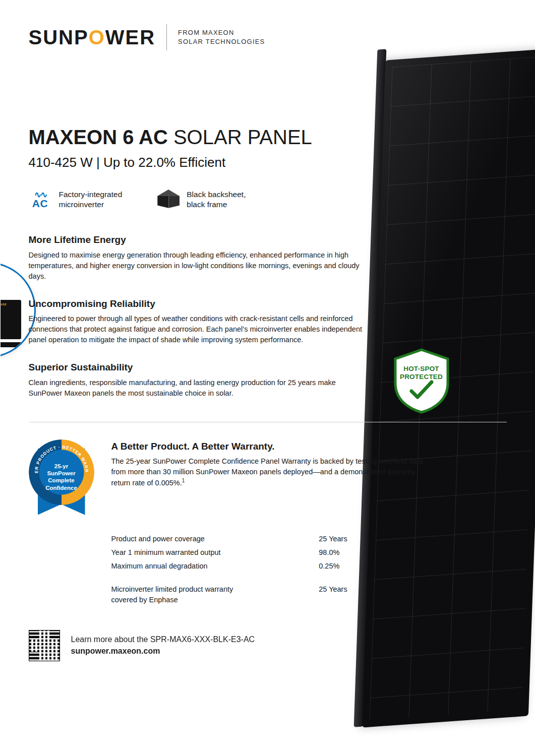ENPHASE
HOT-SPOT
PROTECTED
SUNPOWER
From Maxeon
Solar Technologies
MAXEON 6 AC SOLAR PANEL
410-425 W | Up to 22.0% Efficient
∿∿ AC
Factory-integrated
microinverter
Black backsheet,
black frame
More Lifetime Energy
Designed to maximise energy generation through leading efficiency, enhanced performance in high temperatures, and higher energy conversion in low-light conditions like mornings, evenings and cloudy days.
Uncompromising Reliability
Engineered to power through all types of weather conditions with crack-resistant cells and reinforced connections that protect against fatigue and corrosion. Each panel’s microinverter enables independent panel operation to mitigate the impact of shade while improving system performance.
Superior Sustainability
Clean ingredients, responsible manufacturing, and lasting energy production for 25 years make SunPower Maxeon panels the most sustainable choice in solar.
BETTER PRODUCT · BETTER WARRANTY
25-yr
SunPower
Complete
Confidence
A Better Product. A Better Warranty.
The 25-year SunPower Complete Confidence Panel Warranty is backed by testing and field data from more than 30 million SunPower Maxeon panels deployed—and a demonstrated warranty return rate of 0.005%.1
| Product and power coverage | 25 Years |
| Year 1 minimum warranted output | 98.0% |
| Maximum annual degradation | 0.25% |
| Microinverter limited product warranty covered by Enphase | 25 Years |
Learn more about the SPR-MAX6-XXX-BLK-E3-AC
sunpower.maxeon.com